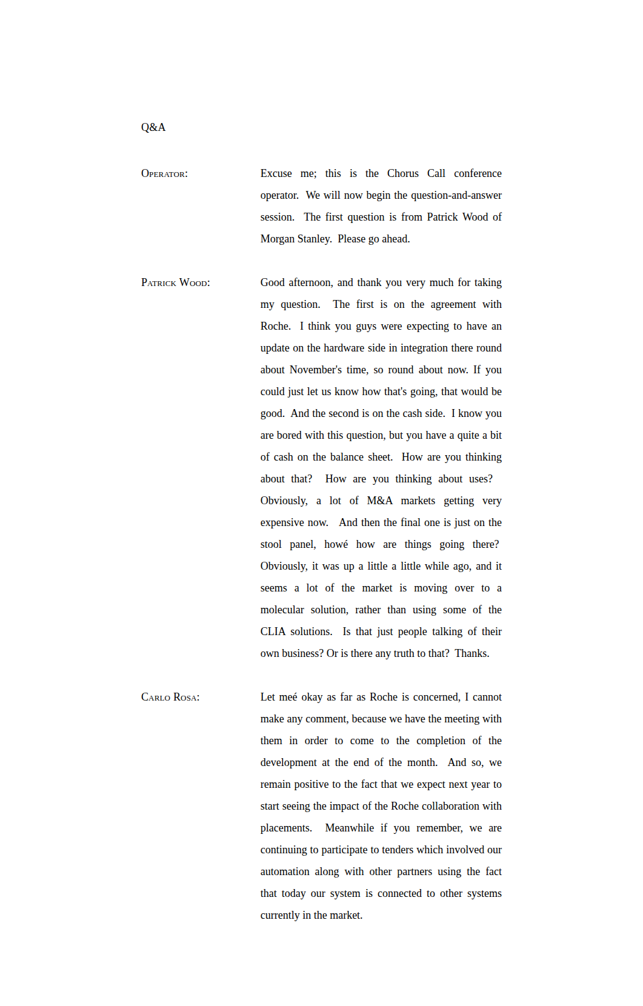Q&A
Operator:
Excuse me; this is the Chorus Call conference operator. We will now begin the question-and-answer session. The first question is from Patrick Wood of Morgan Stanley. Please go ahead.
Patrick Wood:
Good afternoon, and thank you very much for taking my question. The first is on the agreement with Roche. I think you guys were expecting to have an update on the hardware side in integration there round about November's time, so round about now. If you could just let us know how that's going, that would be good. And the second is on the cash side. I know you are bored with this question, but you have a quite a bit of cash on the balance sheet. How are you thinking about that? How are you thinking about uses? Obviously, a lot of M&A markets getting very expensive now. And then the final one is just on the stool panel, howé how are things going there? Obviously, it was up a little a little while ago, and it seems a lot of the market is moving over to a molecular solution, rather than using some of the CLIA solutions. Is that just people talking of their own business? Or is there any truth to that? Thanks.
Carlo Rosa:
Let meé okay as far as Roche is concerned, I cannot make any comment, because we have the meeting with them in order to come to the completion of the development at the end of the month. And so, we remain positive to the fact that we expect next year to start seeing the impact of the Roche collaboration with placements. Meanwhile if you remember, we are continuing to participate to tenders which involved our automation along with other partners using the fact that today our system is connected to other systems currently in the market.